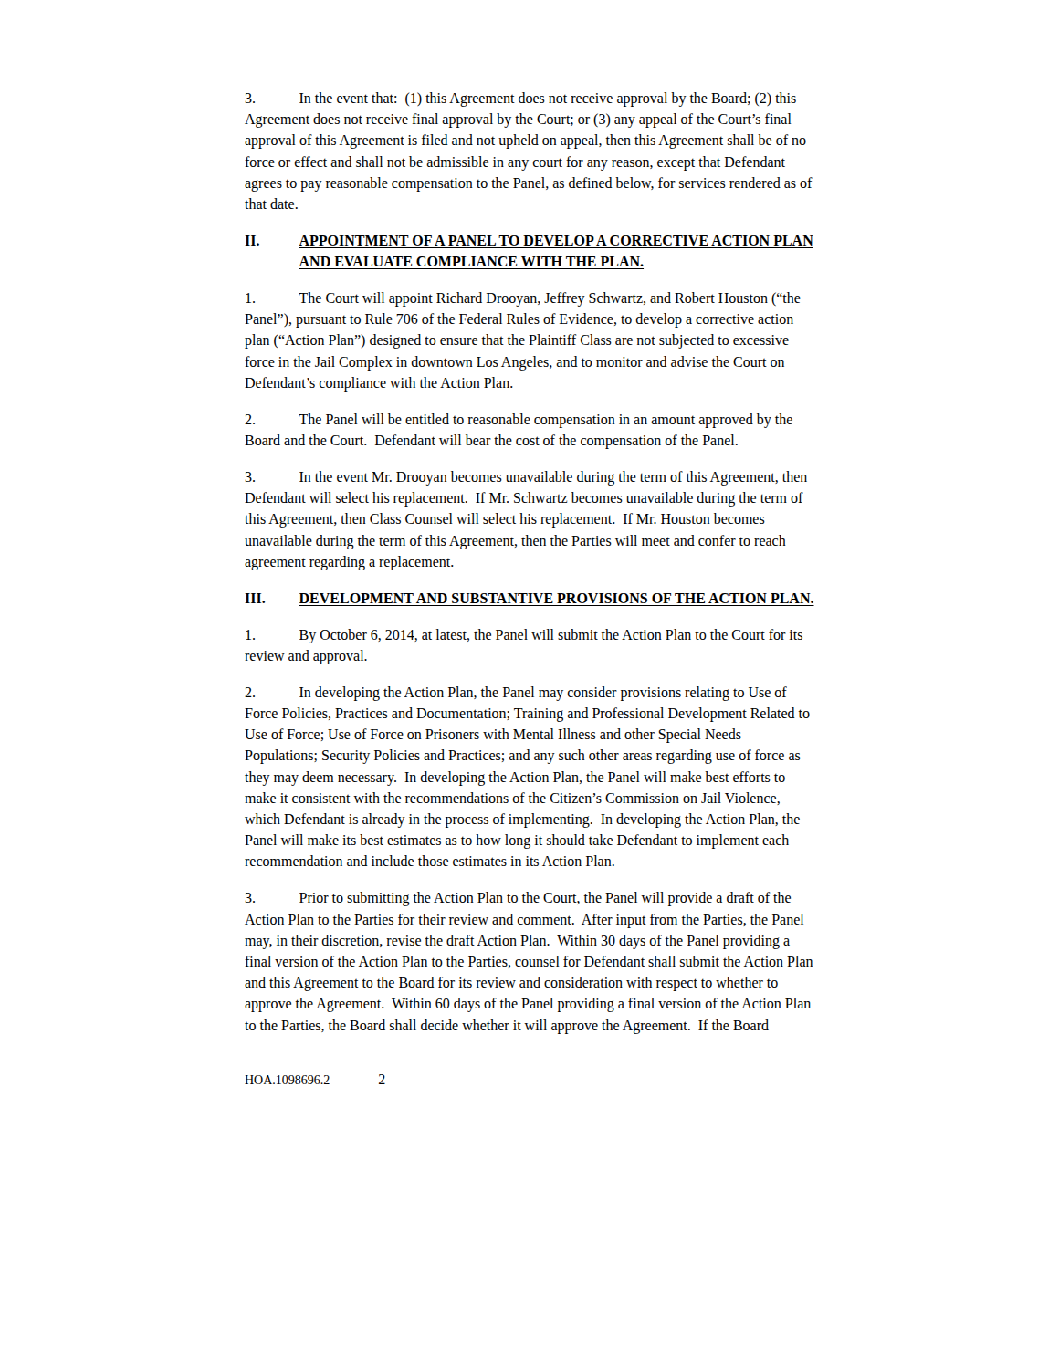3. In the event that: (1) this Agreement does not receive approval by the Board; (2) this Agreement does not receive final approval by the Court; or (3) any appeal of the Court’s final approval of this Agreement is filed and not upheld on appeal, then this Agreement shall be of no force or effect and shall not be admissible in any court for any reason, except that Defendant agrees to pay reasonable compensation to the Panel, as defined below, for services rendered as of that date.
II.
APPOINTMENT OF A PANEL TO DEVELOP A CORRECTIVE ACTION PLAN AND EVALUATE COMPLIANCE WITH THE PLAN.
1. The Court will appoint Richard Drooyan, Jeffrey Schwartz, and Robert Houston (“the Panel”), pursuant to Rule 706 of the Federal Rules of Evidence, to develop a corrective action plan (“Action Plan”) designed to ensure that the Plaintiff Class are not subjected to excessive force in the Jail Complex in downtown Los Angeles, and to monitor and advise the Court on Defendant’s compliance with the Action Plan.
2. The Panel will be entitled to reasonable compensation in an amount approved by the Board and the Court. Defendant will bear the cost of the compensation of the Panel.
3. In the event Mr. Drooyan becomes unavailable during the term of this Agreement, then Defendant will select his replacement. If Mr. Schwartz becomes unavailable during the term of this Agreement, then Class Counsel will select his replacement. If Mr. Houston becomes unavailable during the term of this Agreement, then the Parties will meet and confer to reach agreement regarding a replacement.
III.
DEVELOPMENT AND SUBSTANTIVE PROVISIONS OF THE ACTION PLAN.
1. By October 6, 2014, at latest, the Panel will submit the Action Plan to the Court for its review and approval.
2. In developing the Action Plan, the Panel may consider provisions relating to Use of Force Policies, Practices and Documentation; Training and Professional Development Related to Use of Force; Use of Force on Prisoners with Mental Illness and other Special Needs Populations; Security Policies and Practices; and any such other areas regarding use of force as they may deem necessary. In developing the Action Plan, the Panel will make best efforts to make it consistent with the recommendations of the Citizen’s Commission on Jail Violence, which Defendant is already in the process of implementing. In developing the Action Plan, the Panel will make its best estimates as to how long it should take Defendant to implement each recommendation and include those estimates in its Action Plan.
3. Prior to submitting the Action Plan to the Court, the Panel will provide a draft of the Action Plan to the Parties for their review and comment. After input from the Parties, the Panel may, in their discretion, revise the draft Action Plan. Within 30 days of the Panel providing a final version of the Action Plan to the Parties, counsel for Defendant shall submit the Action Plan and this Agreement to the Board for its review and consideration with respect to whether to approve the Agreement. Within 60 days of the Panel providing a final version of the Action Plan to the Parties, the Board shall decide whether it will approve the Agreement. If the Board
HOA.1098696.2 2